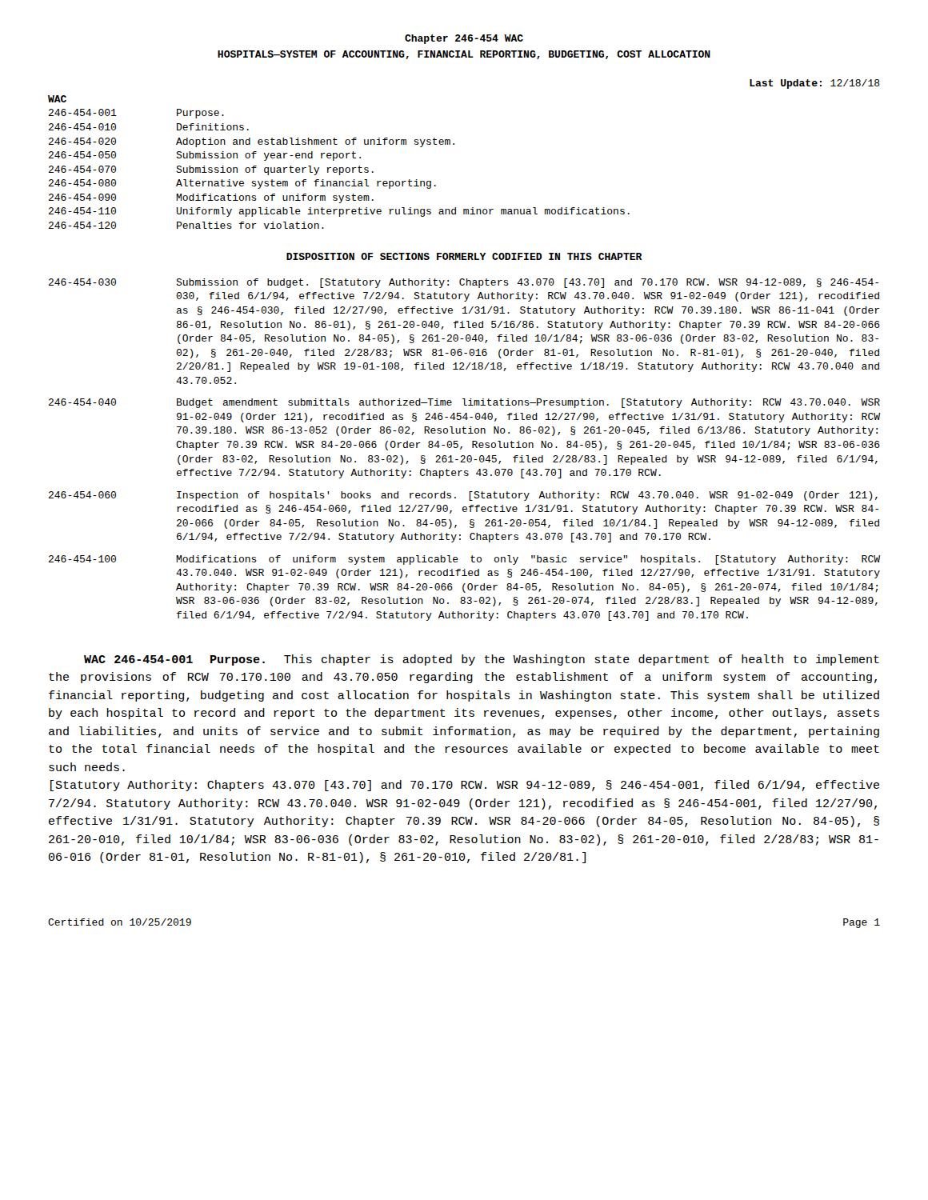Chapter 246-454 WAC
HOSPITALS—SYSTEM OF ACCOUNTING, FINANCIAL REPORTING, BUDGETING, COST ALLOCATION
Last Update: 12/18/18
WAC
| 246-454-001 | Purpose. |
| 246-454-010 | Definitions. |
| 246-454-020 | Adoption and establishment of uniform system. |
| 246-454-050 | Submission of year-end report. |
| 246-454-070 | Submission of quarterly reports. |
| 246-454-080 | Alternative system of financial reporting. |
| 246-454-090 | Modifications of uniform system. |
| 246-454-110 | Uniformly applicable interpretive rulings and minor manual modifications. |
| 246-454-120 | Penalties for violation. |
DISPOSITION OF SECTIONS FORMERLY CODIFIED IN THIS CHAPTER
| 246-454-030 | Submission of budget. [Statutory Authority: Chapters 43.070 [43.70] and 70.170 RCW. WSR 94-12-089, § 246-454-030, filed 6/1/94, effective 7/2/94. Statutory Authority: RCW 43.70.040. WSR 91-02-049 (Order 121), recodified as § 246-454-030, filed 12/27/90, effective 1/31/91. Statutory Authority: RCW 70.39.180. WSR 86-11-041 (Order 86-01, Resolution No. 86-01), § 261-20-040, filed 5/16/86. Statutory Authority: Chapter 70.39 RCW. WSR 84-20-066 (Order 84-05, Resolution No. 84-05), § 261-20-040, filed 10/1/84; WSR 83-06-036 (Order 83-02, Resolution No. 83-02), § 261-20-040, filed 2/28/83; WSR 81-06-016 (Order 81-01, Resolution No. R-81-01), § 261-20-040, filed 2/20/81.] Repealed by WSR 19-01-108, filed 12/18/18, effective 1/18/19. Statutory Authority: RCW 43.70.040 and 43.70.052. |
| 246-454-040 | Budget amendment submittals authorized—Time limitations—Presumption. [Statutory Authority: RCW 43.70.040. WSR 91-02-049 (Order 121), recodified as § 246-454-040, filed 12/27/90, effective 1/31/91. Statutory Authority: RCW 70.39.180. WSR 86-13-052 (Order 86-02, Resolution No. 86-02), § 261-20-045, filed 6/13/86. Statutory Authority: Chapter 70.39 RCW. WSR 84-20-066 (Order 84-05, Resolution No. 84-05), § 261-20-045, filed 10/1/84; WSR 83-06-036 (Order 83-02, Resolution No. 83-02), § 261-20-045, filed 2/28/83.] Repealed by WSR 94-12-089, filed 6/1/94, effective 7/2/94. Statutory Authority: Chapters 43.070 [43.70] and 70.170 RCW. |
| 246-454-060 | Inspection of hospitals' books and records. [Statutory Authority: RCW 43.70.040. WSR 91-02-049 (Order 121), recodified as § 246-454-060, filed 12/27/90, effective 1/31/91. Statutory Authority: Chapter 70.39 RCW. WSR 84-20-066 (Order 84-05, Resolution No. 84-05), § 261-20-054, filed 10/1/84.] Repealed by WSR 94-12-089, filed 6/1/94, effective 7/2/94. Statutory Authority: Chapters 43.070 [43.70] and 70.170 RCW. |
| 246-454-100 | Modifications of uniform system applicable to only "basic service" hospitals. [Statutory Authority: RCW 43.70.040. WSR 91-02-049 (Order 121), recodified as § 246-454-100, filed 12/27/90, effective 1/31/91. Statutory Authority: Chapter 70.39 RCW. WSR 84-20-066 (Order 84-05, Resolution No. 84-05), § 261-20-074, filed 10/1/84; WSR 83-06-036 (Order 83-02, Resolution No. 83-02), § 261-20-074, filed 2/28/83.] Repealed by WSR 94-12-089, filed 6/1/94, effective 7/2/94. Statutory Authority: Chapters 43.070 [43.70] and 70.170 RCW. |
WAC 246-454-001 Purpose. This chapter is adopted by the Washington state department of health to implement the provisions of RCW 70.170.100 and 43.70.050 regarding the establishment of a uniform system of accounting, financial reporting, budgeting and cost allocation for hospitals in Washington state. This system shall be utilized by each hospital to record and report to the department its revenues, expenses, other income, other outlays, assets and liabilities, and units of service and to submit information, as may be required by the department, pertaining to the total financial needs of the hospital and the resources available or expected to become available to meet such needs.
[Statutory Authority: Chapters 43.070 [43.70] and 70.170 RCW. WSR 94-12-089, § 246-454-001, filed 6/1/94, effective 7/2/94. Statutory Authority: RCW 43.70.040. WSR 91-02-049 (Order 121), recodified as § 246-454-001, filed 12/27/90, effective 1/31/91. Statutory Authority: Chapter 70.39 RCW. WSR 84-20-066 (Order 84-05, Resolution No. 84-05), § 261-20-010, filed 10/1/84; WSR 83-06-036 (Order 83-02, Resolution No. 83-02), § 261-20-010, filed 2/28/83; WSR 81-06-016 (Order 81-01, Resolution No. R-81-01), § 261-20-010, filed 2/20/81.]
Certified on 10/25/2019 Page 1